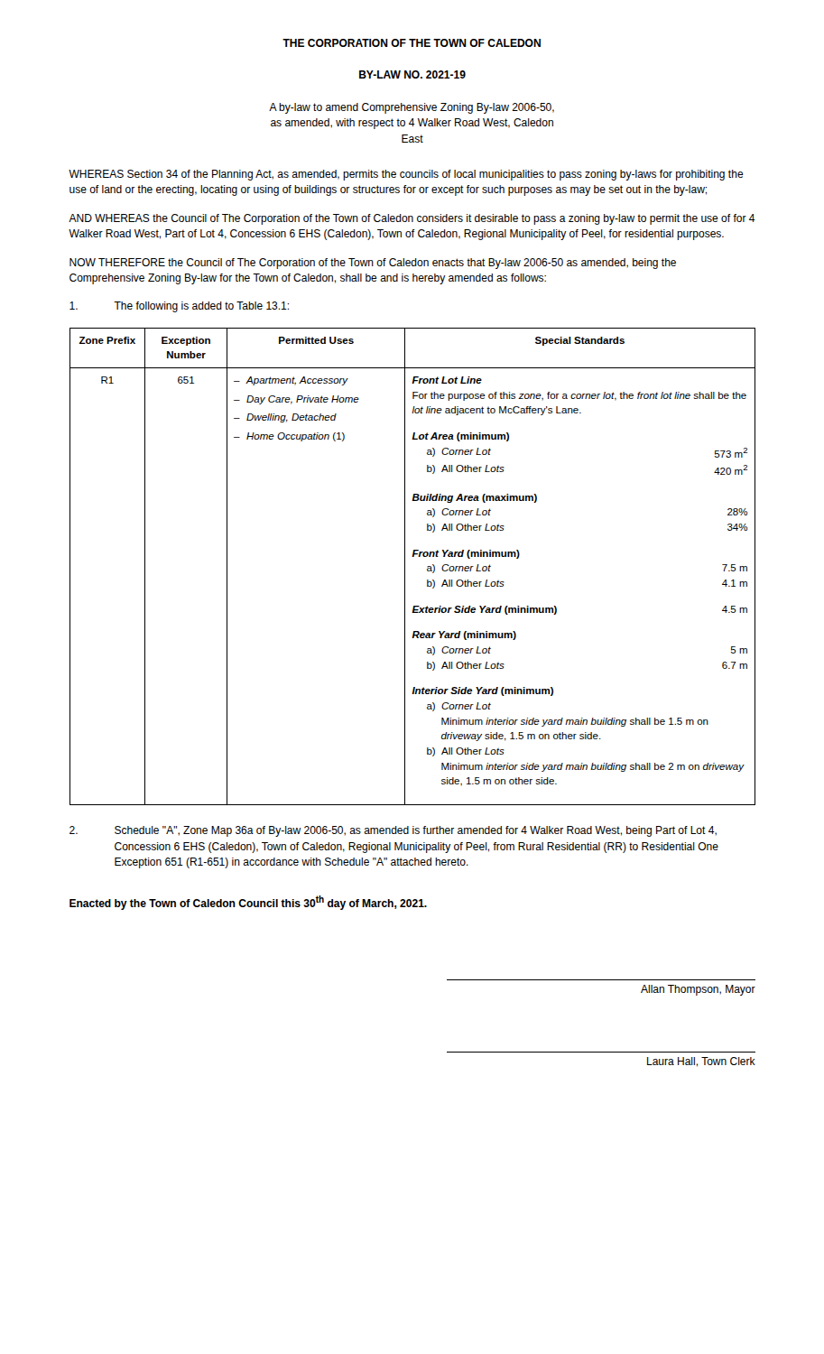THE CORPORATION OF THE TOWN OF CALEDON
BY-LAW NO. 2021-19
A by-law to amend Comprehensive Zoning By-law 2006-50, as amended, with respect to 4 Walker Road West, Caledon East
WHEREAS Section 34 of the Planning Act, as amended, permits the councils of local municipalities to pass zoning by-laws for prohibiting the use of land or the erecting, locating or using of buildings or structures for or except for such purposes as may be set out in the by-law;
AND WHEREAS the Council of The Corporation of the Town of Caledon considers it desirable to pass a zoning by-law to permit the use of for 4 Walker Road West, Part of Lot 4, Concession 6 EHS (Caledon), Town of Caledon, Regional Municipality of Peel, for residential purposes.
NOW THEREFORE the Council of The Corporation of the Town of Caledon enacts that By-law 2006-50 as amended, being the Comprehensive Zoning By-law for the Town of Caledon, shall be and is hereby amended as follows:
1.
The following is added to Table 13.1:
| Zone Prefix | Exception Number | Permitted Uses | Special Standards |
| --- | --- | --- | --- |
| R1 | 651 | Apartment, Accessory Day Care, Private Home Dwelling, Detached Home Occupation (1) | Front Lot Line For the purpose of this zone , for a corner lot , the front lot line shall be the lot line adjacent to McCaffery's Lane. Lot Area (minimum) a) Corner Lot 573 m 2 b) All Other Lots 420 m 2 Building Area (maximum) a) Corner Lot 28% b) All Other Lots 34% Front Yard (minimum) a) Corner Lot 7.5 m b) All Other Lots 4.1 m Exterior Side Yard (minimum) 4.5 m Rear Yard (minimum) a) Corner Lot 5 m b) All Other Lots 6.7 m Interior Side Yard (minimum) a) Corner Lot Minimum interior side yard main building shall be 1.5 m on driveway side, 1.5 m on other side. b) All Other Lots Minimum interior side yard main building shall be 2 m on driveway side, 1.5 m on other side. |
2.
Schedule "A", Zone Map 36a of By-law 2006-50, as amended is further amended for 4 Walker Road West, being Part of Lot 4, Concession 6 EHS (Caledon), Town of Caledon, Regional Municipality of Peel, from Rural Residential (RR) to Residential One Exception 651 (R1-651) in accordance with Schedule "A" attached hereto.
Enacted by the Town of Caledon Council this 30th day of March, 2021.
Allan Thompson, Mayor
Laura Hall, Town Clerk